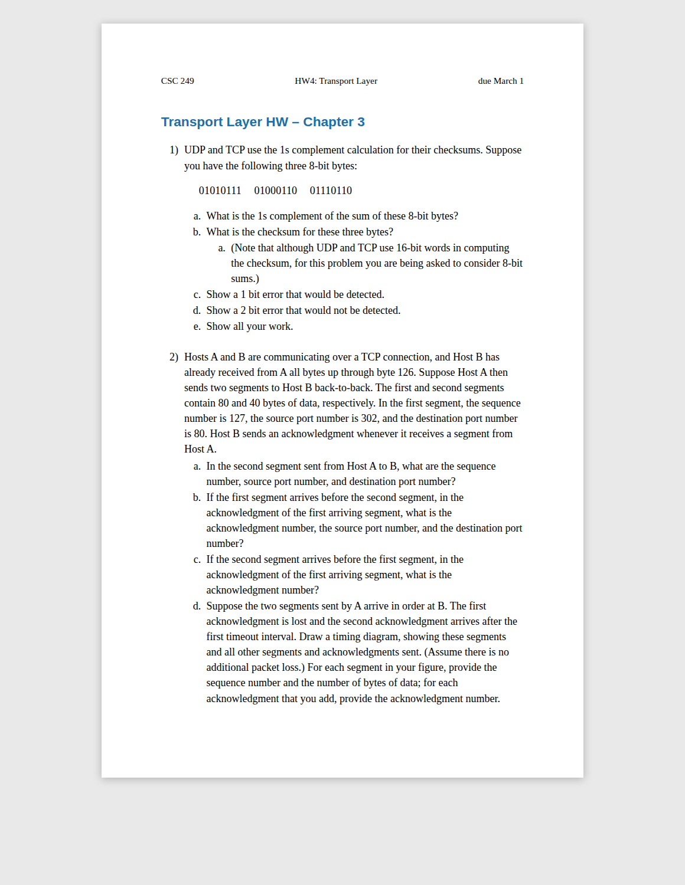CSC 249 HW4: Transport Layer due March 1
Transport Layer HW – Chapter 3
UDP and TCP use the 1s complement calculation for their checksums. Suppose you have the following three 8-bit bytes:
010101110100011001110110
What is the 1s complement of the sum of these 8-bit bytes?
What is the checksum for these three bytes?
(Note that although UDP and TCP use 16-bit words in computing the checksum, for this problem you are being asked to consider 8-bit sums.)
Show a 1 bit error that would be detected.
Show a 2 bit error that would not be detected.
Show all your work.
Hosts A and B are communicating over a TCP connection, and Host B has already received from A all bytes up through byte 126. Suppose Host A then sends two segments to Host B back-to-back. The first and second segments contain 80 and 40 bytes of data, respectively. In the first segment, the sequence number is 127, the source port number is 302, and the destination port number is 80. Host B sends an acknowledgment whenever it receives a segment from Host A.
In the second segment sent from Host A to B, what are the sequence number, source port number, and destination port number?
If the first segment arrives before the second segment, in the acknowledgment of the first arriving segment, what is the acknowledgment number, the source port number, and the destination port number?
If the second segment arrives before the first segment, in the acknowledgment of the first arriving segment, what is the acknowledgment number?
Suppose the two segments sent by A arrive in order at B. The first acknowledgment is lost and the second acknowledgment arrives after the first timeout interval. Draw a timing diagram, showing these segments and all other segments and acknowledgments sent. (Assume there is no additional packet loss.) For each segment in your figure, provide the sequence number and the number of bytes of data; for each acknowledgment that you add, provide the acknowledgment number.